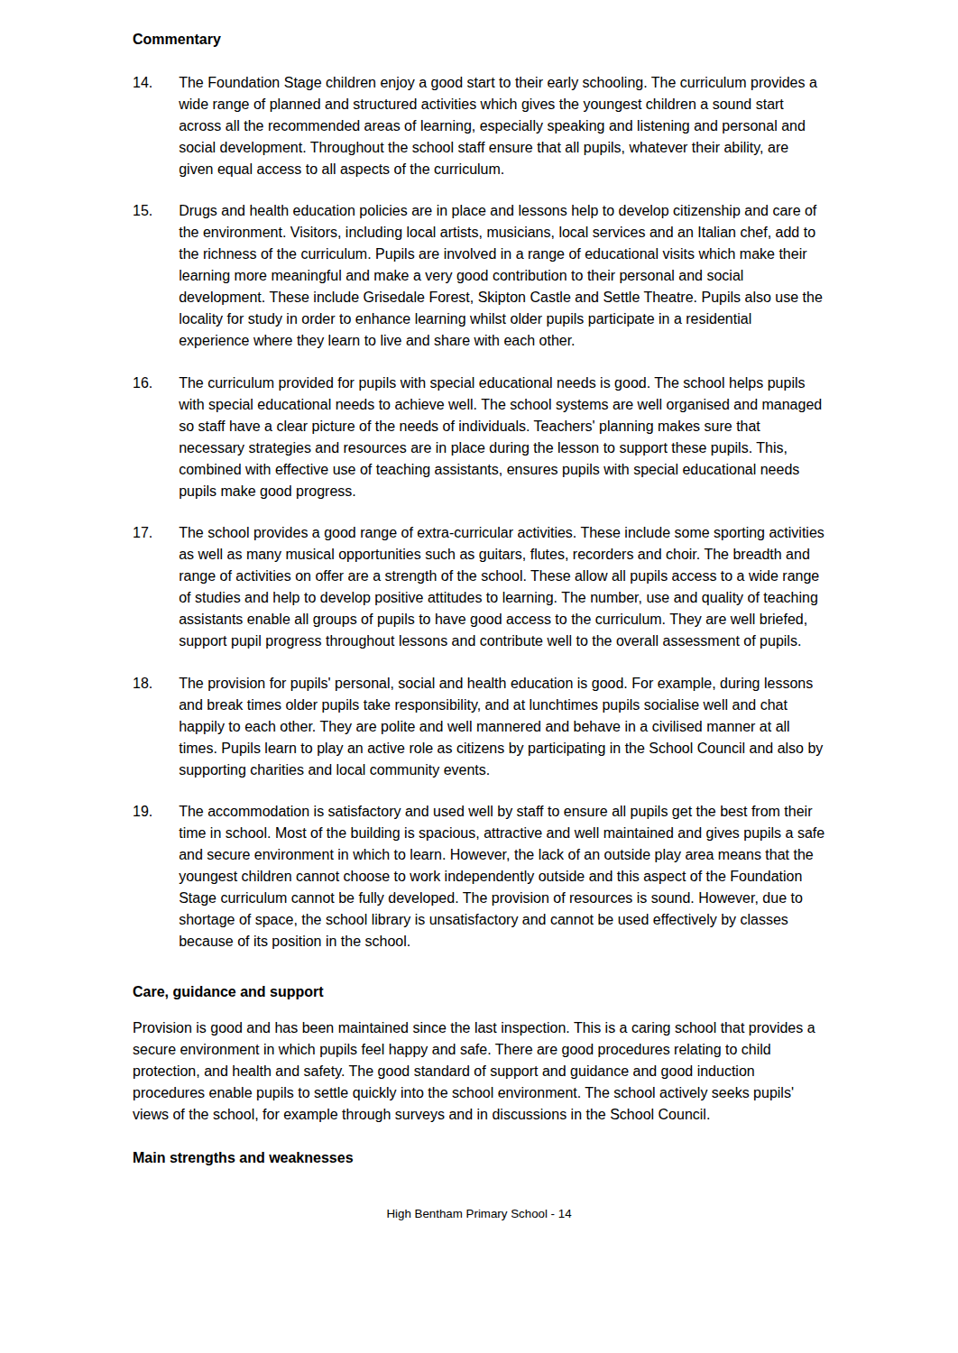Commentary
14. The Foundation Stage children enjoy a good start to their early schooling. The curriculum provides a wide range of planned and structured activities which gives the youngest children a sound start across all the recommended areas of learning, especially speaking and listening and personal and social development. Throughout the school staff ensure that all pupils, whatever their ability, are given equal access to all aspects of the curriculum.
15. Drugs and health education policies are in place and lessons help to develop citizenship and care of the environment. Visitors, including local artists, musicians, local services and an Italian chef, add to the richness of the curriculum. Pupils are involved in a range of educational visits which make their learning more meaningful and make a very good contribution to their personal and social development. These include Grisedale Forest, Skipton Castle and Settle Theatre. Pupils also use the locality for study in order to enhance learning whilst older pupils participate in a residential experience where they learn to live and share with each other.
16. The curriculum provided for pupils with special educational needs is good. The school helps pupils with special educational needs to achieve well. The school systems are well organised and managed so staff have a clear picture of the needs of individuals. Teachers' planning makes sure that necessary strategies and resources are in place during the lesson to support these pupils. This, combined with effective use of teaching assistants, ensures pupils with special educational needs pupils make good progress.
17. The school provides a good range of extra-curricular activities. These include some sporting activities as well as many musical opportunities such as guitars, flutes, recorders and choir. The breadth and range of activities on offer are a strength of the school. These allow all pupils access to a wide range of studies and help to develop positive attitudes to learning. The number, use and quality of teaching assistants enable all groups of pupils to have good access to the curriculum. They are well briefed, support pupil progress throughout lessons and contribute well to the overall assessment of pupils.
18. The provision for pupils' personal, social and health education is good. For example, during lessons and break times older pupils take responsibility, and at lunchtimes pupils socialise well and chat happily to each other. They are polite and well mannered and behave in a civilised manner at all times. Pupils learn to play an active role as citizens by participating in the School Council and also by supporting charities and local community events.
19. The accommodation is satisfactory and used well by staff to ensure all pupils get the best from their time in school. Most of the building is spacious, attractive and well maintained and gives pupils a safe and secure environment in which to learn. However, the lack of an outside play area means that the youngest children cannot choose to work independently outside and this aspect of the Foundation Stage curriculum cannot be fully developed. The provision of resources is sound. However, due to shortage of space, the school library is unsatisfactory and cannot be used effectively by classes because of its position in the school.
Care, guidance and support
Provision is good and has been maintained since the last inspection. This is a caring school that provides a secure environment in which pupils feel happy and safe. There are good procedures relating to child protection, and health and safety. The good standard of support and guidance and good induction procedures enable pupils to settle quickly into the school environment. The school actively seeks pupils' views of the school, for example through surveys and in discussions in the School Council.
Main strengths and weaknesses
High Bentham Primary School - 14